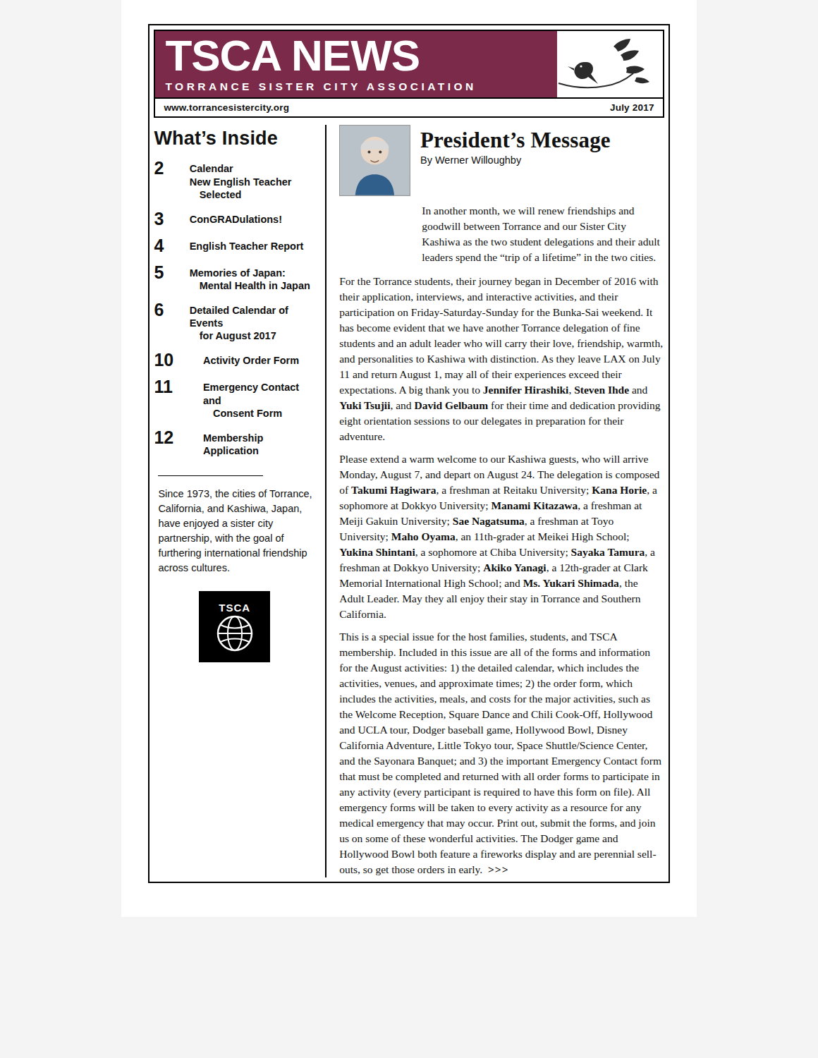TSCA NEWS
TORRANCE SISTER CITY ASSOCIATION
www.torrancesistercity.org July 2017
What’s Inside
2 Calendar
New English TeacherSelected
3 ConGRADulations!
4 English Teacher Report
5 Memories of Japan:Mental Health in Japan
6 Detailed Calendar of Eventsfor August 2017
10 Activity Order Form
11 Emergency Contact andConsent Form
12 Membership Application
Since 1973, the cities of Torrance, California, and Kashiwa, Japan, have enjoyed a sister city partnership, with the goal of furthering international friendship across cultures.
TSCA
President’s Message
By Werner Willoughby
In another month, we will renew friendships and goodwill between Torrance and our Sister City Kashiwa as the two student delegations and their adult leaders spend the “trip of a lifetime” in the two cities.
For the Torrance students, their journey began in December of 2016 with their application, interviews, and interactive activities, and their participation on Friday-Saturday-Sunday for the Bunka-Sai weekend. It has become evident that we have another Torrance delegation of fine students and an adult leader who will carry their love, friendship, warmth, and personalities to Kashiwa with distinction. As they leave LAX on July 11 and return August 1, may all of their experiences exceed their expectations. A big thank you to Jennifer Hirashiki, Steven Ihde and Yuki Tsujii, and David Gelbaum for their time and dedication providing eight orientation sessions to our delegates in preparation for their adventure.
Please extend a warm welcome to our Kashiwa guests, who will arrive Monday, August 7, and depart on August 24. The delegation is composed of Takumi Hagiwara, a freshman at Reitaku University; Kana Horie, a sophomore at Dokkyo University; Manami Kitazawa, a freshman at Meiji Gakuin University; Sae Nagatsuma, a freshman at Toyo University; Maho Oyama, an 11th-grader at Meikei High School; Yukina Shintani, a sophomore at Chiba University; Sayaka Tamura, a freshman at Dokkyo University; Akiko Yanagi, a 12th-grader at Clark Memorial International High School; and Ms. Yukari Shimada, the Adult Leader. May they all enjoy their stay in Torrance and Southern California.
This is a special issue for the host families, students, and TSCA membership. Included in this issue are all of the forms and information for the August activities: 1) the detailed calendar, which includes the activities, venues, and approximate times; 2) the order form, which includes the activities, meals, and costs for the major activities, such as the Welcome Reception, Square Dance and Chili Cook-Off, Hollywood and UCLA tour, Dodger baseball game, Hollywood Bowl, Disney California Adventure, Little Tokyo tour, Space Shuttle/Science Center, and the Sayonara Banquet; and 3) the important Emergency Contact form that must be completed and returned with all order forms to participate in any activity (every participant is required to have this form on file). All emergency forms will be taken to every activity as a resource for any medical emergency that may occur. Print out, submit the forms, and join us on some of these wonderful activities. The Dodger game and Hollywood Bowl both feature a fireworks display and are perennial sell-outs, so get those orders in early. >>>